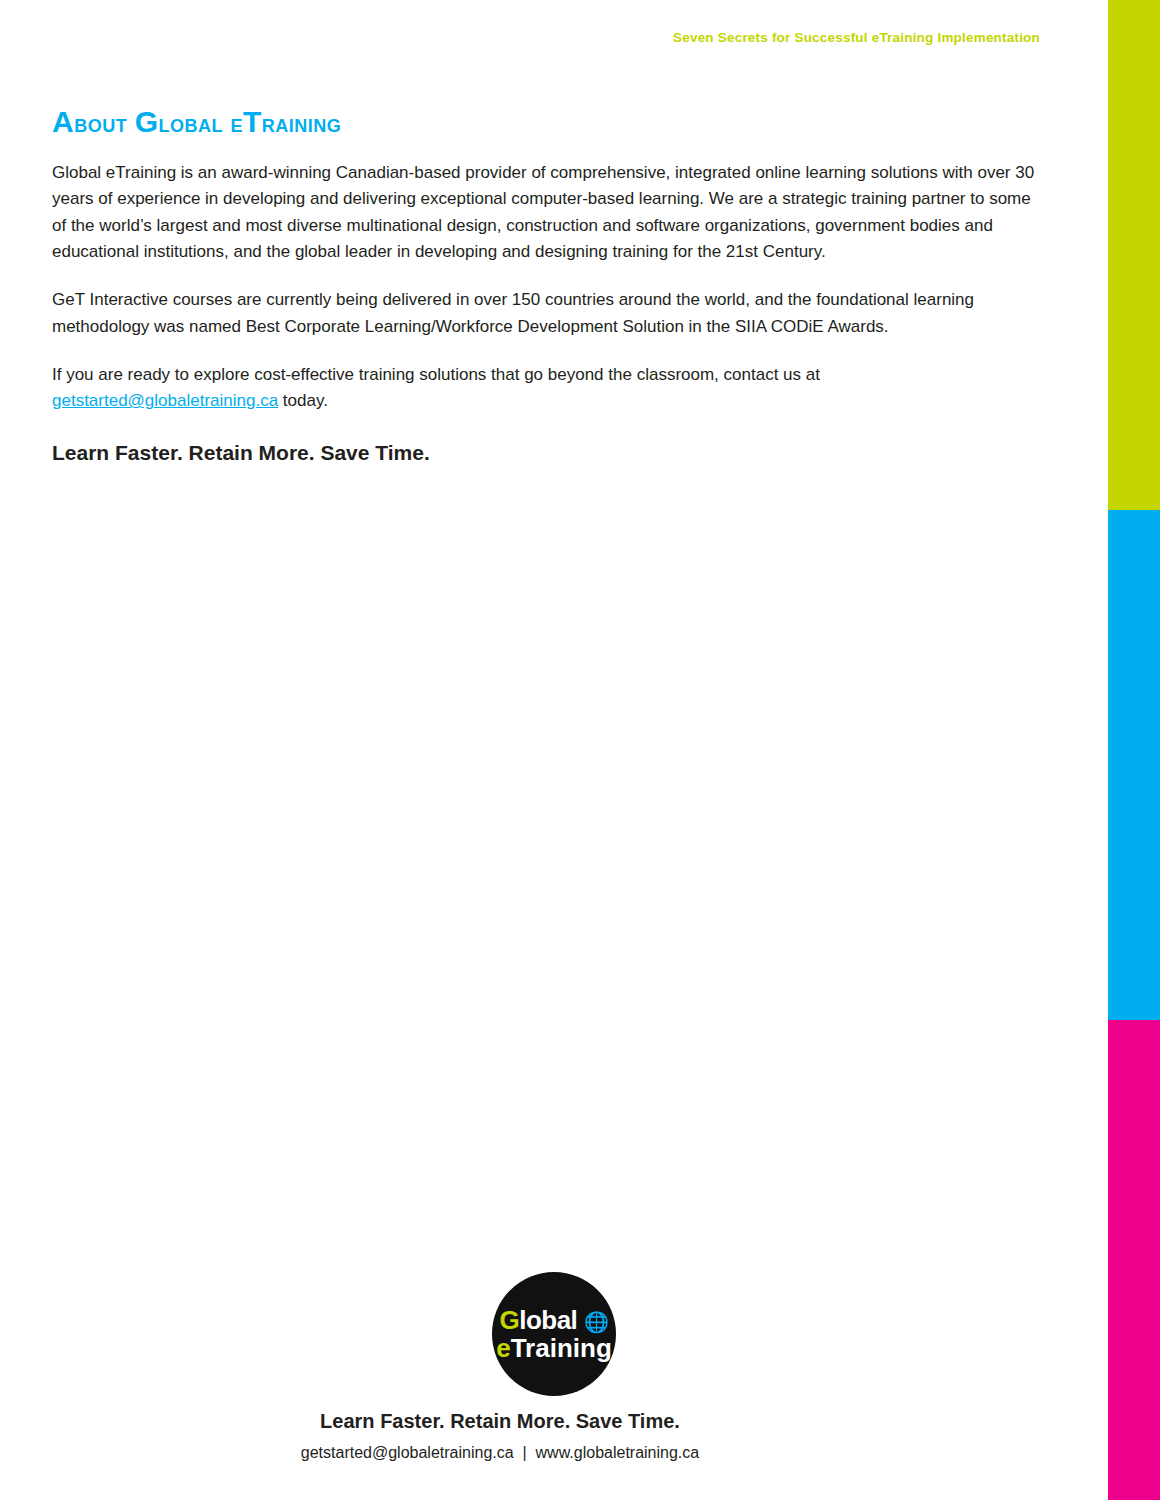Seven Secrets for Successful eTraining Implementation
About Global eTraining
Global eTraining is an award-winning Canadian-based provider of comprehensive, integrated online learning solutions with over 30 years of experience in developing and delivering exceptional computer-based learning. We are a strategic training partner to some of the world’s largest and most diverse multinational design, construction and software organizations, government bodies and educational institutions, and the global leader in developing and designing training for the 21st Century.
GeT Interactive courses are currently being delivered in over 150 countries around the world, and the foundational learning methodology was named Best Corporate Learning/Workforce Development Solution in the SIIA CODiE Awards.
If you are ready to explore cost-effective training solutions that go beyond the classroom, contact us at getstarted@globaletraining.ca today.
Learn Faster. Retain More. Save Time.
Global 🌐
e Training
Learn Faster. Retain More. Save Time.
getstarted@globaletraining.ca | www.globaletraining.ca